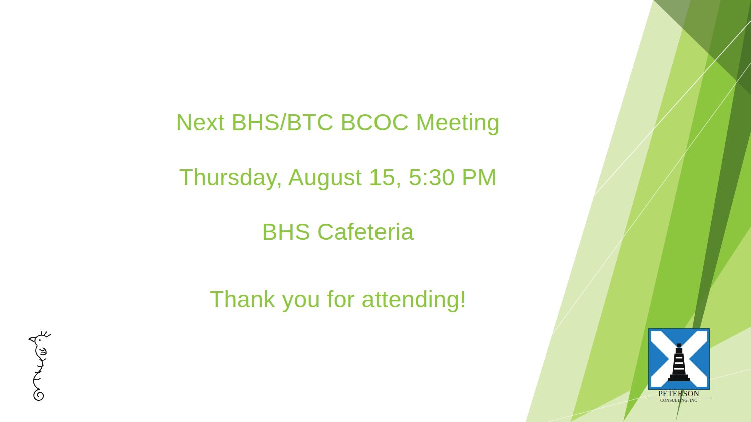Next BHS/BTC BCOC Meeting
Thursday, August 15, 5:30 PM
BHS Cafeteria
Thank you for attending!
PETERSON CONSULTING, INC